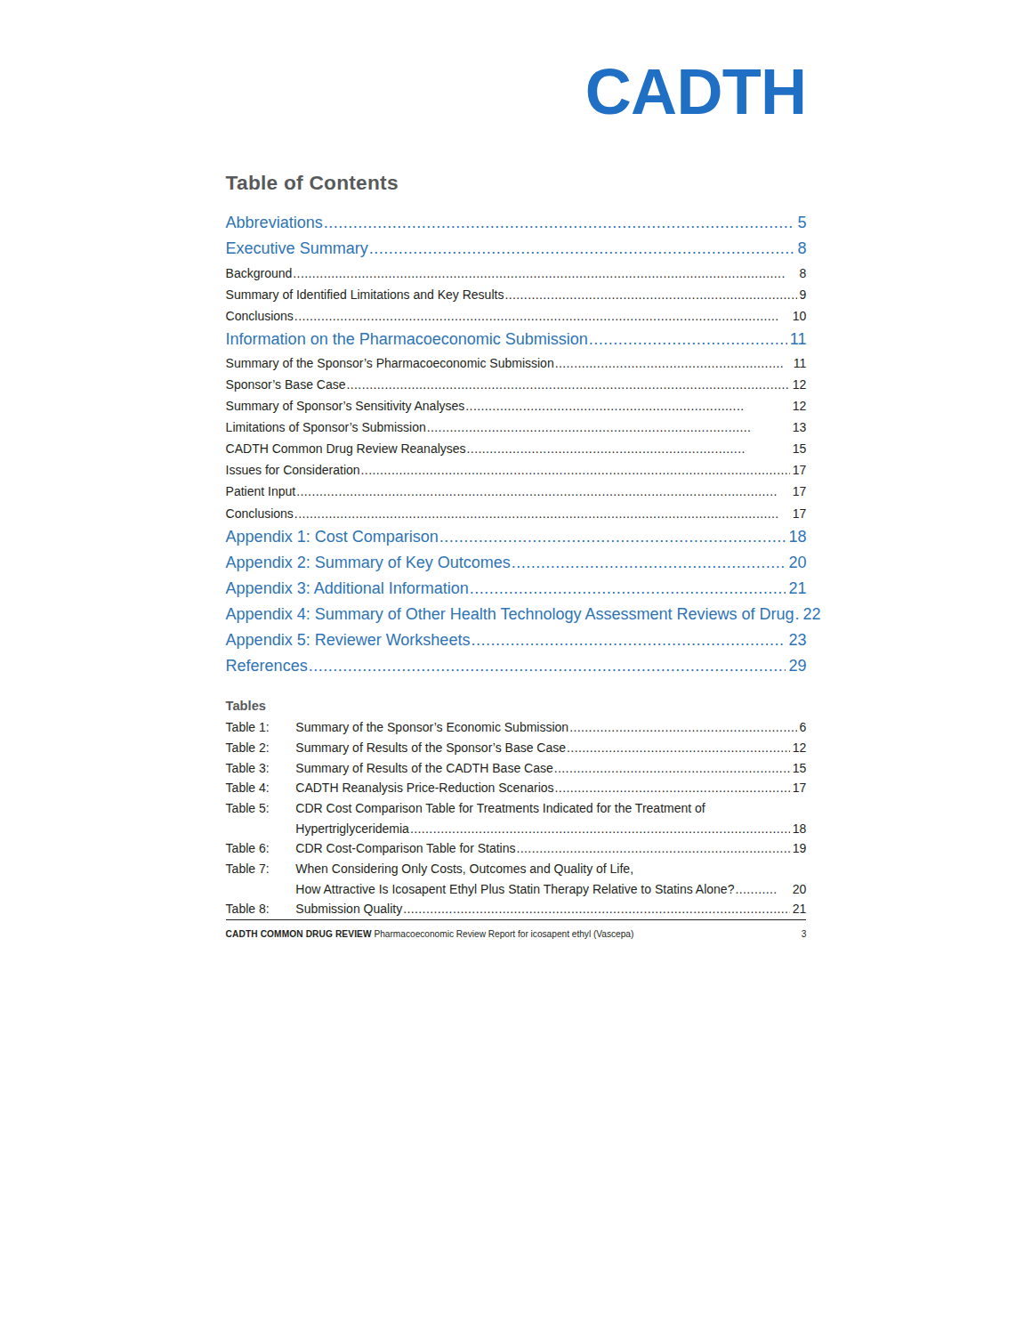CADTH
Table of Contents
Abbreviations ................................................................................................. 5
Executive Summary ....................................................................................... 8
Background ................................................................................................................................. 8
Summary of Identified Limitations and Key Results ............................................................................. 9
Conclusions ............................................................................................................................... 10
Information on the Pharmacoeconomic Submission .................................................... 11
Summary of the Sponsor’s Pharmacoeconomic Submission ............................................................ 11
Sponsor’s Base Case ..................................................................................................................... 12
Summary of Sponsor’s Sensitivity Analyses ......................................................................... 12
Limitations of Sponsor’s Submission ..................................................................................... 13
CADTH Common Drug Review Reanalyses ......................................................................... 15
Issues for Consideration ................................................................................................................. 17
Patient Input .............................................................................................................................. 17
Conclusions ............................................................................................................................... 17
Appendix 1: Cost Comparison ..................................................................................... 18
Appendix 2: Summary of Key Outcomes ..................................................................... 20
Appendix 3: Additional Information .............................................................................. 21
Appendix 4: Summary of Other Health Technology Assessment Reviews of Drug .. 22
Appendix 5: Reviewer Worksheets ............................................................................. 23
References ..................................................................................................... 29
Tables
Table 1:
Summary of the Sponsor’s Economic Submission .................................................................. 6
Table 2:
Summary of Results of the Sponsor’s Base Case .............................................................. 12
Table 3:
Summary of Results of the CADTH Base Case ................................................................... 15
Table 4:
CADTH Reanalysis Price-Reduction Scenarios ................................................................... 17
Table 5:
CDR Cost Comparison Table for Treatments Indicated for the Treatment of
Hypertriglyceridemia ................................................................................................................. 18
Table 6:
CDR Cost-Comparison Table for Statins ............................................................................. 19
Table 7:
When Considering Only Costs, Outcomes and Quality of Life,
How Attractive Is Icosapent Ethyl Plus Statin Therapy Relative to Statins Alone? ........... 20
Table 8:
Submission Quality ................................................................................................................... 21
CADTH COMMON DRUG REVIEW Pharmacoeconomic Review Report for icosapent ethyl (Vascepa)
3